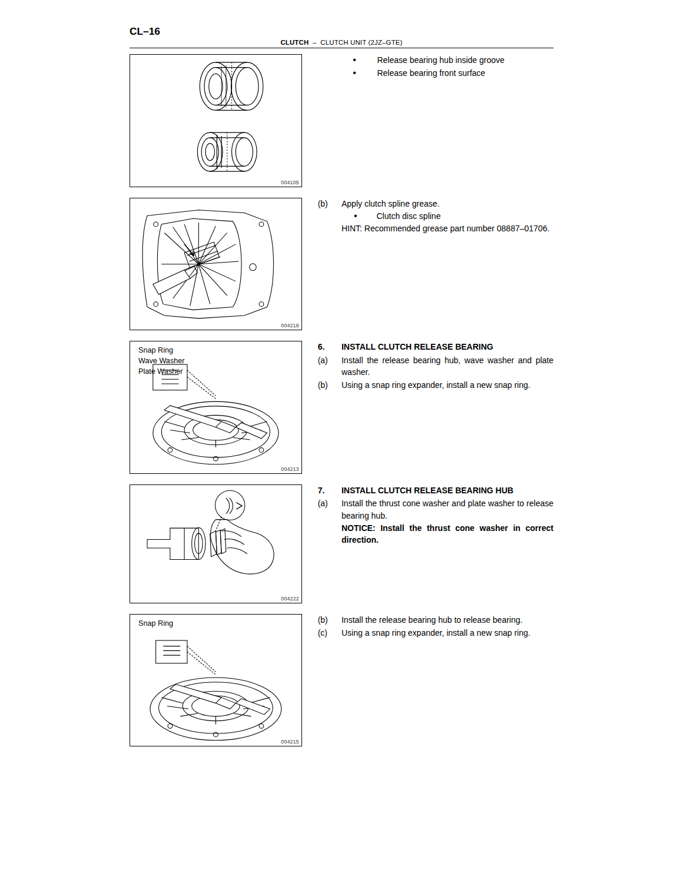CL–16
CLUTCH – CLUTCH UNIT (2JZ–GTE)
004105
Release bearing hub inside groove
Release bearing front surface
004218
(b)
Apply clutch spline grease.
Clutch disc spline
HINT: Recommended grease part number 08887–01706.
Snap Ring
Wave Washer
Plate Washer
004213
6.
INSTALL CLUTCH RELEASE BEARING
(a)
Install the release bearing hub, wave washer and plate washer.
(b)
Using a snap ring expander, install a new snap ring.
004222
7.
INSTALL CLUTCH RELEASE BEARING HUB
(a)
Install the thrust cone washer and plate washer to release bearing hub.
NOTICE: Install the thrust cone washer in correct direction.
Snap Ring
004215
(b)
Install the release bearing hub to release bearing.
(c)
Using a snap ring expander, install a new snap ring.